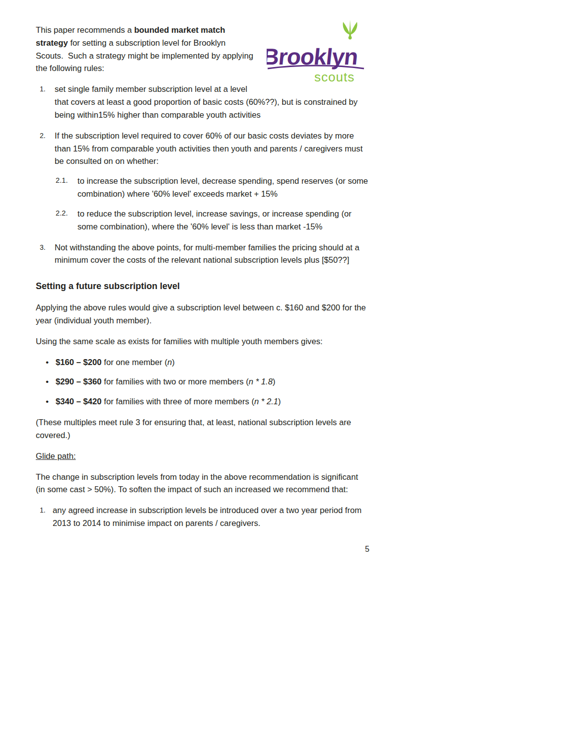Brooklyn scouts
This paper recommends a bounded market match strategy for setting a subscription level for Brooklyn Scouts. Such a strategy might be implemented by applying the following rules:
set single family member subscription level at a level that covers at least a good proportion of basic costs (60%??), but is constrained by being within15% higher than comparable youth activities
If the subscription level required to cover 60% of our basic costs deviates by more than 15% from comparable youth activities then youth and parents / caregivers must be consulted on on whether:
to increase the subscription level, decrease spending, spend reserves (or some combination) where '60% level' exceeds market + 15%
to reduce the subscription level, increase savings, or increase spending (or some combination), where the '60% level' is less than market -15%
Not withstanding the above points, for multi-member families the pricing should at a minimum cover the costs of the relevant national subscription levels plus [$50??]
Setting a future subscription level
Applying the above rules would give a subscription level between c. $160 and $200 for the year (individual youth member).
Using the same scale as exists for families with multiple youth members gives:
$160 – $200 for one member (n)
$290 – $360 for families with two or more members (n * 1.8)
$340 – $420 for families with three of more members (n * 2.1)
(These multiples meet rule 3 for ensuring that, at least, national subscription levels are covered.)
Glide path:
The change in subscription levels from today in the above recommendation is significant (in some cast > 50%). To soften the impact of such an increased we recommend that:
any agreed increase in subscription levels be introduced over a two year period from 2013 to 2014 to minimise impact on parents / caregivers.
5